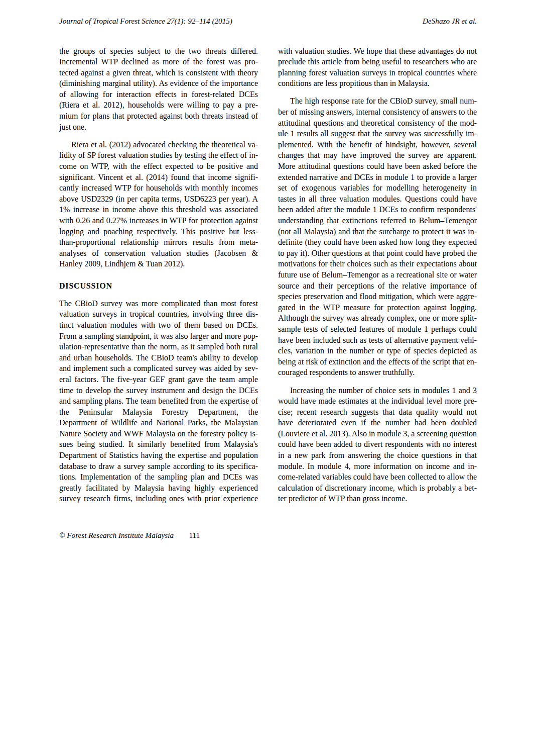Journal of Tropical Forest Science 27(1): 92–114 (2015)
DeShazo JR et al.
the groups of species subject to the two threats differed. Incremental WTP declined as more of the forest was protected against a given threat, which is consistent with theory (diminishing marginal utility). As evidence of the importance of allowing for interaction effects in forest-related DCEs (Riera et al. 2012), households were willing to pay a premium for plans that protected against both threats instead of just one.
Riera et al. (2012) advocated checking the theoretical validity of SP forest valuation studies by testing the effect of income on WTP, with the effect expected to be positive and significant. Vincent et al. (2014) found that income significantly increased WTP for households with monthly incomes above USD2329 (in per capita terms, USD6223 per year). A 1% increase in income above this threshold was associated with 0.26 and 0.27% increases in WTP for protection against logging and poaching respectively. This positive but less-than-proportional relationship mirrors results from meta-analyses of conservation valuation studies (Jacobsen & Hanley 2009, Lindhjem & Tuan 2012).
DISCUSSION
The CBioD survey was more complicated than most forest valuation surveys in tropical countries, involving three distinct valuation modules with two of them based on DCEs. From a sampling standpoint, it was also larger and more population-representative than the norm, as it sampled both rural and urban households. The CBioD team's ability to develop and implement such a complicated survey was aided by several factors. The five-year GEF grant gave the team ample time to develop the survey instrument and design the DCEs and sampling plans. The team benefited from the expertise of the Peninsular Malaysia Forestry Department, the Department of Wildlife and National Parks, the Malaysian Nature Society and WWF Malaysia on the forestry policy issues being studied. It similarly benefited from Malaysia's Department of Statistics having the expertise and population database to draw a survey sample according to its specifications. Implementation of the sampling plan and DCEs was greatly facilitated by Malaysia having highly experienced survey research firms, including ones with prior experience with valuation studies. We hope that these advantages do not preclude this article from being useful to researchers who are planning forest valuation surveys in tropical countries where conditions are less propitious than in Malaysia.
The high response rate for the CBioD survey, small number of missing answers, internal consistency of answers to the attitudinal questions and theoretical consistency of the module 1 results all suggest that the survey was successfully implemented. With the benefit of hindsight, however, several changes that may have improved the survey are apparent. More attitudinal questions could have been asked before the extended narrative and DCEs in module 1 to provide a larger set of exogenous variables for modelling heterogeneity in tastes in all three valuation modules. Questions could have been added after the module 1 DCEs to confirm respondents' understanding that extinctions referred to Belum–Temengor (not all Malaysia) and that the surcharge to protect it was indefinite (they could have been asked how long they expected to pay it). Other questions at that point could have probed the motivations for their choices such as their expectations about future use of Belum–Temengor as a recreational site or water source and their perceptions of the relative importance of species preservation and flood mitigation, which were aggregated in the WTP measure for protection against logging. Although the survey was already complex, one or more split-sample tests of selected features of module 1 perhaps could have been included such as tests of alternative payment vehicles, variation in the number or type of species depicted as being at risk of extinction and the effects of the script that encouraged respondents to answer truthfully.
Increasing the number of choice sets in modules 1 and 3 would have made estimates at the individual level more precise; recent research suggests that data quality would not have deteriorated even if the number had been doubled (Louviere et al. 2013). Also in module 3, a screening question could have been added to divert respondents with no interest in a new park from answering the choice questions in that module. In module 4, more information on income and income-related variables could have been collected to allow the calculation of discretionary income, which is probably a better predictor of WTP than gross income.
© Forest Research Institute Malaysia
111